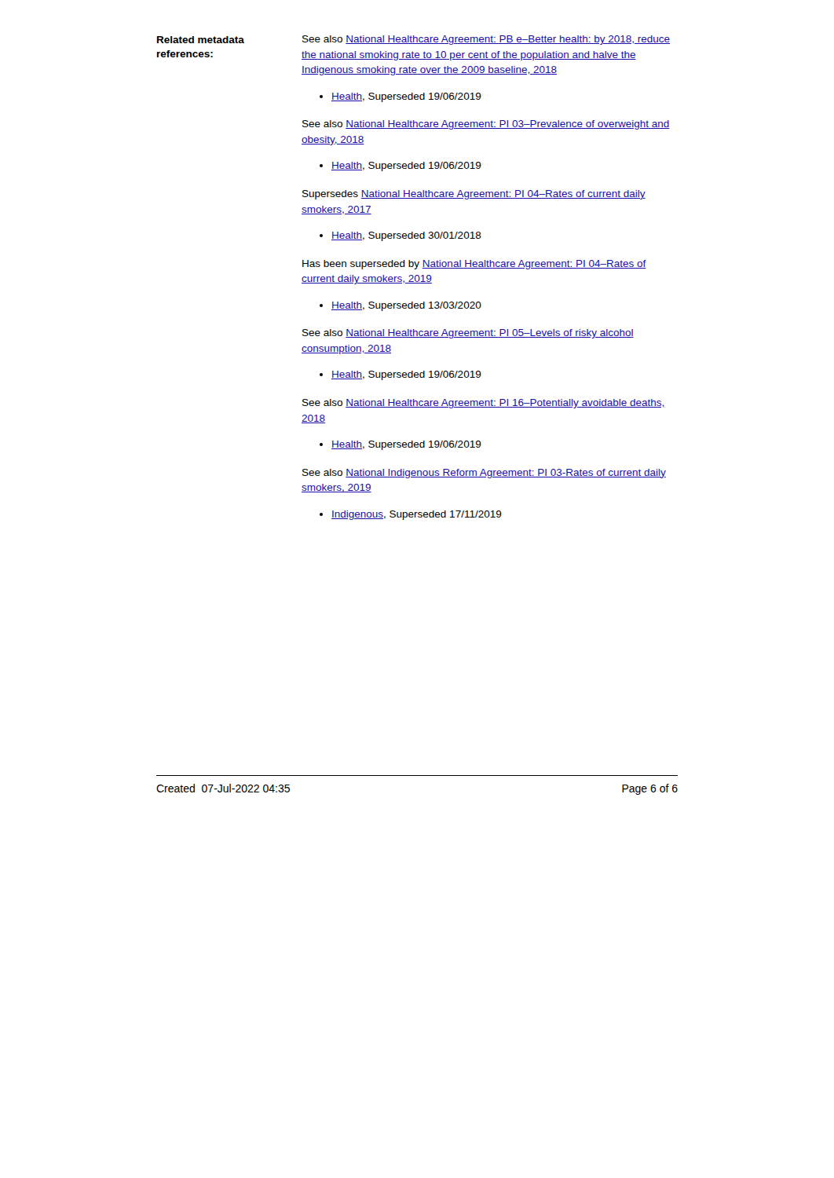Related metadata
references:
See also National Healthcare Agreement: PB e–Better health: by 2018, reduce the national smoking rate to 10 per cent of the population and halve the Indigenous smoking rate over the 2009 baseline, 2018
Health, Superseded 19/06/2019
See also National Healthcare Agreement: PI 03–Prevalence of overweight and obesity, 2018
Health, Superseded 19/06/2019
Supersedes National Healthcare Agreement: PI 04–Rates of current daily smokers, 2017
Health, Superseded 30/01/2018
Has been superseded by National Healthcare Agreement: PI 04–Rates of current daily smokers, 2019
Health, Superseded 13/03/2020
See also National Healthcare Agreement: PI 05–Levels of risky alcohol consumption, 2018
Health, Superseded 19/06/2019
See also National Healthcare Agreement: PI 16–Potentially avoidable deaths, 2018
Health, Superseded 19/06/2019
See also National Indigenous Reform Agreement: PI 03-Rates of current daily smokers, 2019
Indigenous, Superseded 17/11/2019
Created 07-Jul-2022 04:35 Page 6 of 6